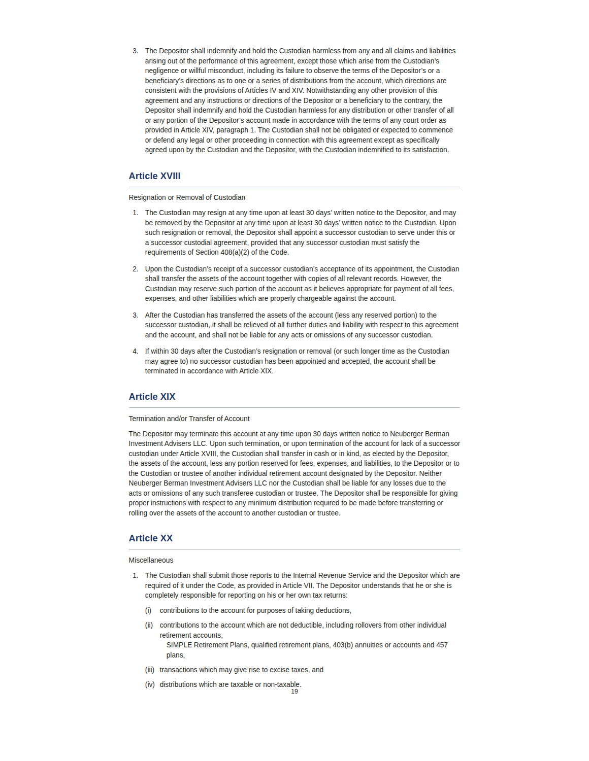3. The Depositor shall indemnify and hold the Custodian harmless from any and all claims and liabilities arising out of the performance of this agreement, except those which arise from the Custodian’s negligence or willful misconduct, including its failure to observe the terms of the Depositor’s or a beneficiary’s directions as to one or a series of distributions from the account, which directions are consistent with the provisions of Articles IV and XIV. Notwithstanding any other provision of this agreement and any instructions or directions of the Depositor or a beneficiary to the contrary, the Depositor shall indemnify and hold the Custodian harmless for any distribution or other transfer of all or any portion of the Depositor’s account made in accordance with the terms of any court order as provided in Article XIV, paragraph 1. The Custodian shall not be obligated or expected to commence or defend any legal or other proceeding in connection with this agreement except as specifically agreed upon by the Custodian and the Depositor, with the Custodian indemnified to its satisfaction.
Article XVIII
Resignation or Removal of Custodian
1. The Custodian may resign at any time upon at least 30 days’ written notice to the Depositor, and may be removed by the Depositor at any time upon at least 30 days’ written notice to the Custodian. Upon such resignation or removal, the Depositor shall appoint a successor custodian to serve under this or a successor custodial agreement, provided that any successor custodian must satisfy the requirements of Section 408(a)(2) of the Code.
2. Upon the Custodian’s receipt of a successor custodian’s acceptance of its appointment, the Custodian shall transfer the assets of the account together with copies of all relevant records. However, the Custodian may reserve such portion of the account as it believes appropriate for payment of all fees, expenses, and other liabilities which are properly chargeable against the account.
3. After the Custodian has transferred the assets of the account (less any reserved portion) to the successor custodian, it shall be relieved of all further duties and liability with respect to this agreement and the account, and shall not be liable for any acts or omissions of any successor custodian.
4. If within 30 days after the Custodian’s resignation or removal (or such longer time as the Custodian may agree to) no successor custodian has been appointed and accepted, the account shall be terminated in accordance with Article XIX.
Article XIX
Termination and/or Transfer of Account
The Depositor may terminate this account at any time upon 30 days written notice to Neuberger Berman Investment Advisers LLC. Upon such termination, or upon termination of the account for lack of a successor custodian under Article XVIII, the Custodian shall transfer in cash or in kind, as elected by the Depositor, the assets of the account, less any portion reserved for fees, expenses, and liabilities, to the Depositor or to the Custodian or trustee of another individual retirement account designated by the Depositor. Neither Neuberger Berman Investment Advisers LLC nor the Custodian shall be liable for any losses due to the acts or omissions of any such transferee custodian or trustee. The Depositor shall be responsible for giving proper instructions with respect to any minimum distribution required to be made before transferring or rolling over the assets of the account to another custodian or trustee.
Article XX
Miscellaneous
1. The Custodian shall submit those reports to the Internal Revenue Service and the Depositor which are required of it under the Code, as provided in Article VII. The Depositor understands that he or she is completely responsible for reporting on his or her own tax returns:
(i) contributions to the account for purposes of taking deductions,
(ii) contributions to the account which are not deductible, including rollovers from other individual retirement accounts,SIMPLE Retirement Plans, qualified retirement plans, 403(b) annuities or accounts and 457 plans,
(iii) transactions which may give rise to excise taxes, and
(iv) distributions which are taxable or non-taxable.
19